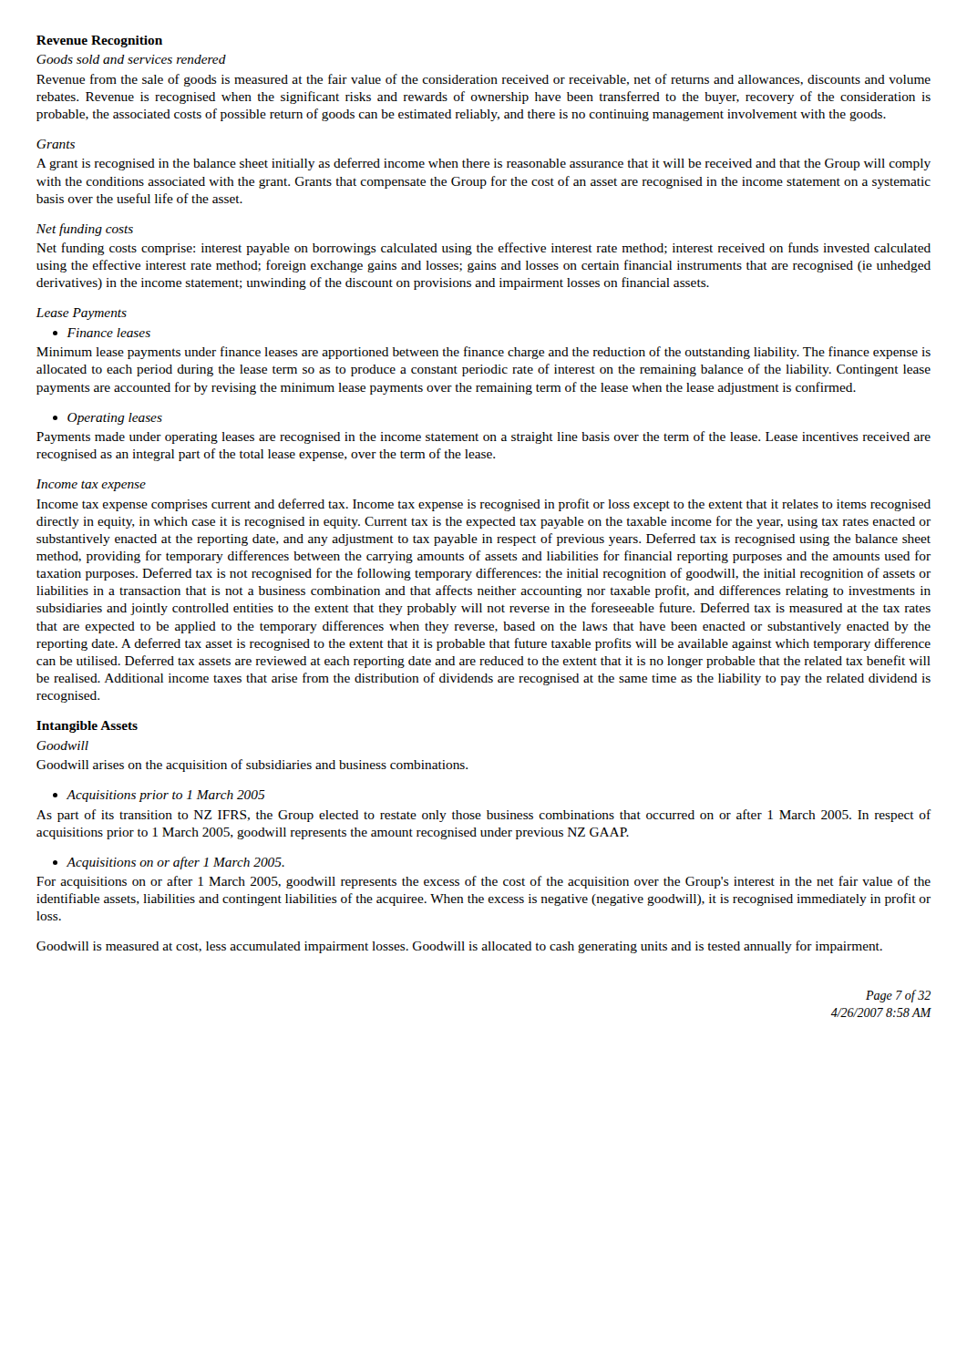Revenue Recognition
Goods sold and services rendered
Revenue from the sale of goods is measured at the fair value of the consideration received or receivable, net of returns and allowances, discounts and volume rebates. Revenue is recognised when the significant risks and rewards of ownership have been transferred to the buyer, recovery of the consideration is probable, the associated costs of possible return of goods can be estimated reliably, and there is no continuing management involvement with the goods.
Grants
A grant is recognised in the balance sheet initially as deferred income when there is reasonable assurance that it will be received and that the Group will comply with the conditions associated with the grant. Grants that compensate the Group for the cost of an asset are recognised in the income statement on a systematic basis over the useful life of the asset.
Net funding costs
Net funding costs comprise: interest payable on borrowings calculated using the effective interest rate method; interest received on funds invested calculated using the effective interest rate method; foreign exchange gains and losses; gains and losses on certain financial instruments that are recognised (ie unhedged derivatives) in the income statement; unwinding of the discount on provisions and impairment losses on financial assets.
Lease Payments
Finance leases
Minimum lease payments under finance leases are apportioned between the finance charge and the reduction of the outstanding liability. The finance expense is allocated to each period during the lease term so as to produce a constant periodic rate of interest on the remaining balance of the liability. Contingent lease payments are accounted for by revising the minimum lease payments over the remaining term of the lease when the lease adjustment is confirmed.
Operating leases
Payments made under operating leases are recognised in the income statement on a straight line basis over the term of the lease. Lease incentives received are recognised as an integral part of the total lease expense, over the term of the lease.
Income tax expense
Income tax expense comprises current and deferred tax. Income tax expense is recognised in profit or loss except to the extent that it relates to items recognised directly in equity, in which case it is recognised in equity. Current tax is the expected tax payable on the taxable income for the year, using tax rates enacted or substantively enacted at the reporting date, and any adjustment to tax payable in respect of previous years. Deferred tax is recognised using the balance sheet method, providing for temporary differences between the carrying amounts of assets and liabilities for financial reporting purposes and the amounts used for taxation purposes. Deferred tax is not recognised for the following temporary differences: the initial recognition of goodwill, the initial recognition of assets or liabilities in a transaction that is not a business combination and that affects neither accounting nor taxable profit, and differences relating to investments in subsidiaries and jointly controlled entities to the extent that they probably will not reverse in the foreseeable future. Deferred tax is measured at the tax rates that are expected to be applied to the temporary differences when they reverse, based on the laws that have been enacted or substantively enacted by the reporting date. A deferred tax asset is recognised to the extent that it is probable that future taxable profits will be available against which temporary difference can be utilised. Deferred tax assets are reviewed at each reporting date and are reduced to the extent that it is no longer probable that the related tax benefit will be realised. Additional income taxes that arise from the distribution of dividends are recognised at the same time as the liability to pay the related dividend is recognised.
Intangible Assets
Goodwill
Goodwill arises on the acquisition of subsidiaries and business combinations.
Acquisitions prior to 1 March 2005
As part of its transition to NZ IFRS, the Group elected to restate only those business combinations that occurred on or after 1 March 2005. In respect of acquisitions prior to 1 March 2005, goodwill represents the amount recognised under previous NZ GAAP.
Acquisitions on or after 1 March 2005.
For acquisitions on or after 1 March 2005, goodwill represents the excess of the cost of the acquisition over the Group's interest in the net fair value of the identifiable assets, liabilities and contingent liabilities of the acquiree. When the excess is negative (negative goodwill), it is recognised immediately in profit or loss.
Goodwill is measured at cost, less accumulated impairment losses. Goodwill is allocated to cash generating units and is tested annually for impairment.
Page 7 of 32
4/26/2007 8:58 AM